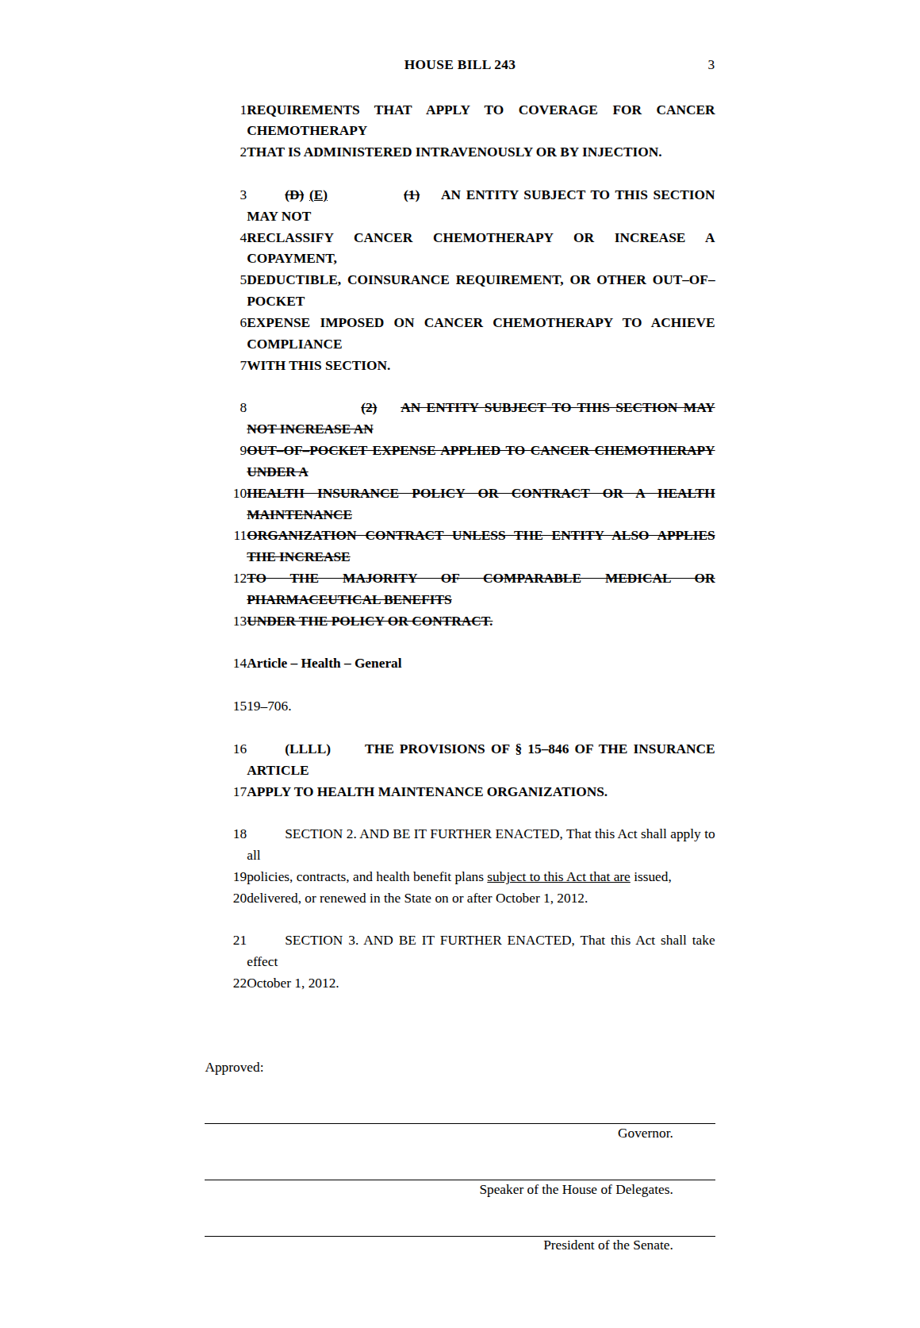HOUSE BILL 243 3
| 1 | REQUIREMENTS THAT APPLY TO COVERAGE FOR CANCER CHEMOTHERAPY |
| 2 | THAT IS ADMINISTERED INTRAVENOUSLY OR BY INJECTION. |
| 3 | (D) (E) (1) AN ENTITY SUBJECT TO THIS SECTION MAY NOT |
| 4 | RECLASSIFY CANCER CHEMOTHERAPY OR INCREASE A COPAYMENT, |
| 5 | DEDUCTIBLE, COINSURANCE REQUIREMENT, OR OTHER OUT–OF–POCKET |
| 6 | EXPENSE IMPOSED ON CANCER CHEMOTHERAPY TO ACHIEVE COMPLIANCE |
| 7 | WITH THIS SECTION. |
| 8 | (2) AN ENTITY SUBJECT TO THIS SECTION MAY NOT INCREASE AN |
| 9 | OUT–OF–POCKET EXPENSE APPLIED TO CANCER CHEMOTHERAPY UNDER A |
| 10 | HEALTH INSURANCE POLICY OR CONTRACT OR A HEALTH MAINTENANCE |
| 11 | ORGANIZATION CONTRACT UNLESS THE ENTITY ALSO APPLIES THE INCREASE |
| 12 | TO THE MAJORITY OF COMPARABLE MEDICAL OR PHARMACEUTICAL BENEFITS |
| 13 | UNDER THE POLICY OR CONTRACT. |
| 14 | Article – Health – General |
| 15 | 19–706. |
| 16 | ( LLLL ) THE PROVISIONS OF § 15–846 OF THE INSURANCE ARTICLE |
| 17 | APPLY TO HEALTH MAINTENANCE ORGANIZATIONS. |
| 18 | SECTION 2. AND BE IT FURTHER ENACTED, That this Act shall apply to all |
| 19 | policies, contracts, and health benefit plans subject to this Act that are issued, |
| 20 | delivered, or renewed in the State on or after October 1, 2012. |
| 21 | SECTION 3. AND BE IT FURTHER ENACTED, That this Act shall take effect |
| 22 | October 1, 2012. |
Approved:
Governor.
Speaker of the House of Delegates.
President of the Senate.